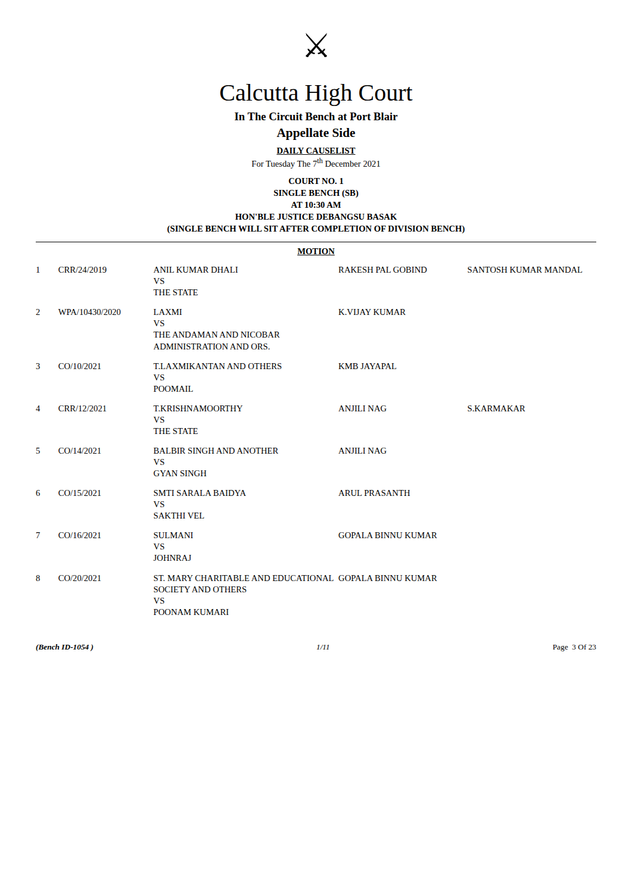Calcutta High Court
In The Circuit Bench at Port Blair
Appellate Side
DAILY CAUSELIST
For Tuesday The 7th December 2021
COURT NO. 1
SINGLE BENCH (SB)
AT 10:30 AM
HON'BLE JUSTICE DEBANGSU BASAK
(SINGLE BENCH WILL SIT AFTER COMPLETION OF DIVISION BENCH)
MOTION
| 1 | CRR/24/2019 | ANIL KUMAR DHALI VS THE STATE | RAKESH PAL GOBIND | SANTOSH KUMAR MANDAL |
| 2 | WPA/10430/2020 | LAXMI VS THE ANDAMAN AND NICOBAR ADMINISTRATION AND ORS. | K.VIJAY KUMAR | |
| 3 | CO/10/2021 | T.LAXMIKANTAN AND OTHERS VS POOMAIL | KMB JAYAPAL | |
| 4 | CRR/12/2021 | T.KRISHNAMOORTHY VS THE STATE | ANJILI NAG | S.KARMAKAR |
| 5 | CO/14/2021 | BALBIR SINGH AND ANOTHER VS GYAN SINGH | ANJILI NAG | |
| 6 | CO/15/2021 | SMTI SARALA BAIDYA VS SAKTHI VEL | ARUL PRASANTH | |
| 7 | CO/16/2021 | SULMANI VS JOHNRAJ | GOPALA BINNU KUMAR | |
| 8 | CO/20/2021 | ST. MARY CHARITABLE AND EDUCATIONAL SOCIETY AND OTHERS VS POONAM KUMARI | GOPALA BINNU KUMAR | |
(Bench ID-1054 )
1/11
Page 3 Of 23